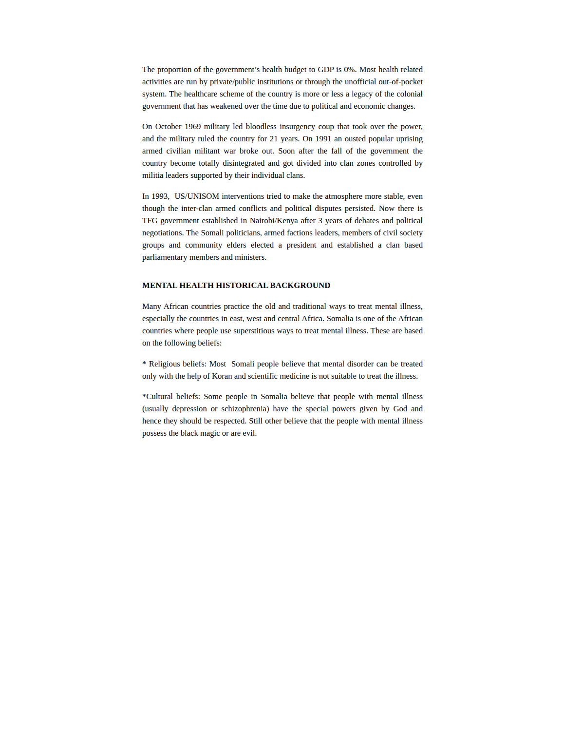The proportion of the government’s health budget to GDP is 0%. Most health related activities are run by private/public institutions or through the unofficial out-of-pocket system. The healthcare scheme of the country is more or less a legacy of the colonial government that has weakened over the time due to political and economic changes.
On October 1969 military led bloodless insurgency coup that took over the power, and the military ruled the country for 21 years. On 1991 an ousted popular uprising armed civilian militant war broke out. Soon after the fall of the government the country become totally disintegrated and got divided into clan zones controlled by militia leaders supported by their individual clans.
In 1993, US/UNISOM interventions tried to make the atmosphere more stable, even though the inter-clan armed conflicts and political disputes persisted. Now there is TFG government established in Nairobi/Kenya after 3 years of debates and political negotiations. The Somali politicians, armed factions leaders, members of civil society groups and community elders elected a president and established a clan based parliamentary members and ministers.
MENTAL HEALTH HISTORICAL BACKGROUND
Many African countries practice the old and traditional ways to treat mental illness, especially the countries in east, west and central Africa. Somalia is one of the African countries where people use superstitious ways to treat mental illness. These are based on the following beliefs:
* Religious beliefs: Most Somali people believe that mental disorder can be treated only with the help of Koran and scientific medicine is not suitable to treat the illness.
*Cultural beliefs: Some people in Somalia believe that people with mental illness (usually depression or schizophrenia) have the special powers given by God and hence they should be respected. Still other believe that the people with mental illness possess the black magic or are evil.